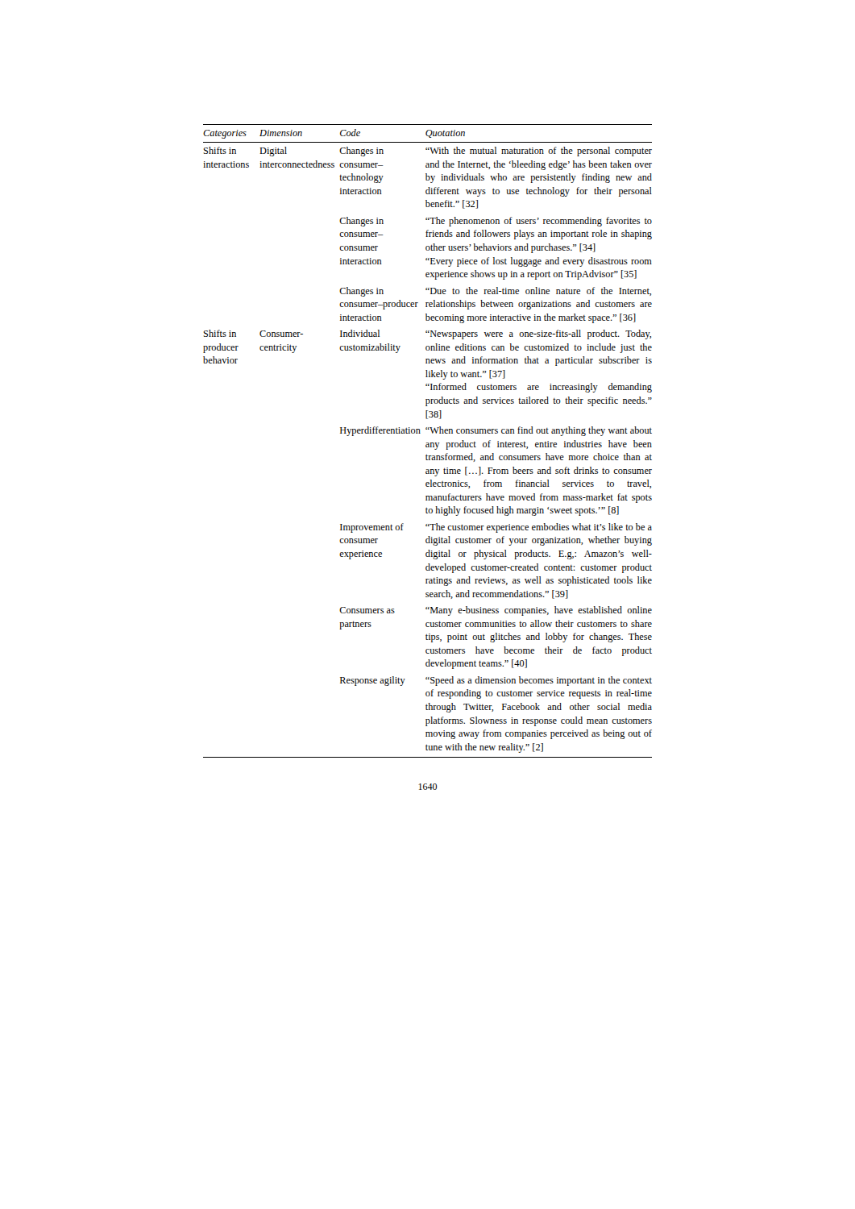| Categories | Dimension | Code | Quotation |
| --- | --- | --- | --- |
| Shifts in interactions | Digital interconnectedness | Changes in consumer–technology interaction | “With the mutual maturation of the personal computer and the Internet, the ‘bleeding edge’ has been taken over by individuals who are persistently finding new and different ways to use technology for their personal benefit.” [32] |
| | | Changes in consumer–consumer interaction | “The phenomenon of users’ recommending favorites to friends and followers plays an important role in shaping other users’ behaviors and purchases.” [34] “Every piece of lost luggage and every disastrous room experience shows up in a report on TripAdvisor” [35] |
| | | Changes in consumer–producer interaction | “Due to the real-time online nature of the Internet, relationships between organizations and customers are becoming more interactive in the market space.” [36] |
| Shifts in producer behavior | Consumer-centricity | Individual customizability | “Newspapers were a one-size-fits-all product. Today, online editions can be customized to include just the news and information that a particular subscriber is likely to want.” [37] “Informed customers are increasingly demanding products and services tailored to their specific needs.” [38] |
| | | Hyperdifferentiation | “When consumers can find out anything they want about any product of interest, entire industries have been transformed, and consumers have more choice than at any time […]. From beers and soft drinks to consumer electronics, from financial services to travel, manufacturers have moved from mass-market fat spots to highly focused high margin ‘sweet spots.’” [8] |
| | | Improvement of consumer experience | “The customer experience embodies what it’s like to be a digital customer of your organization, whether buying digital or physical products. E.g,: Amazon’s well-developed customer-created content: customer product ratings and reviews, as well as sophisticated tools like search, and recommendations.” [39] |
| | | Consumers as partners | “Many e-business companies, have established online customer communities to allow their customers to share tips, point out glitches and lobby for changes. These customers have become their de facto product development teams.” [40] |
| | | Response agility | “Speed as a dimension becomes important in the context of responding to customer service requests in real-time through Twitter, Facebook and other social media platforms. Slowness in response could mean customers moving away from companies perceived as being out of tune with the new reality.” [2] |
1640